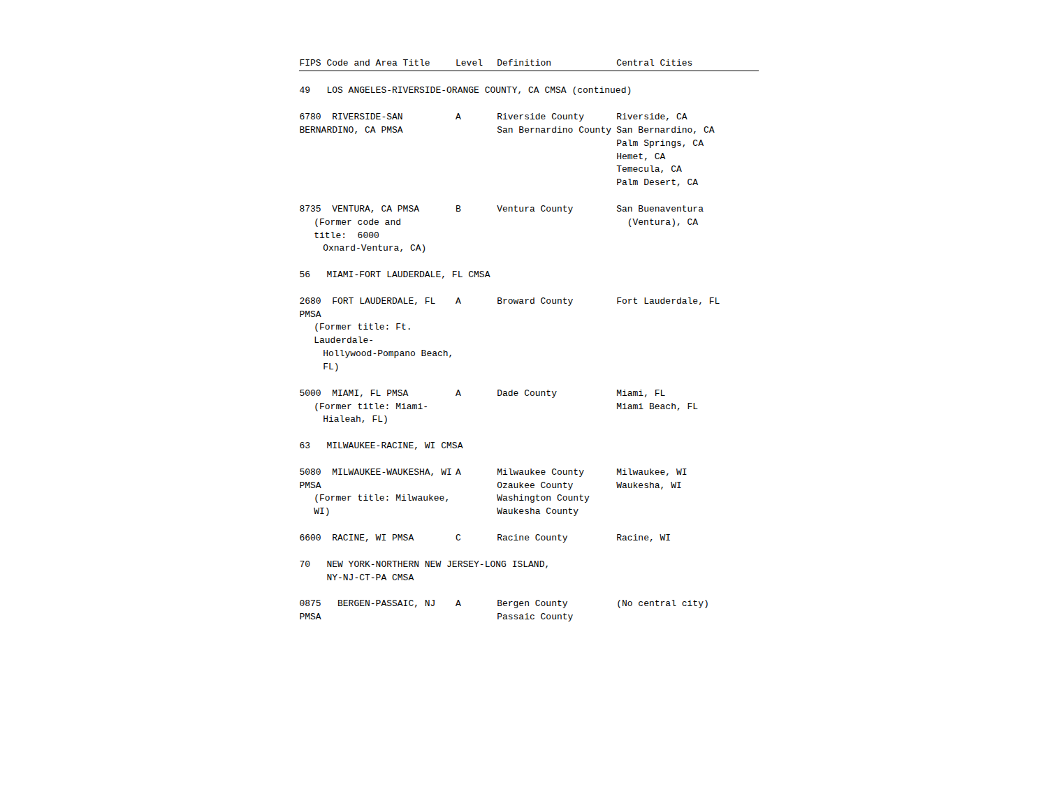| FIPS Code and Area Title | Level | Definition | Central Cities |
| --- | --- | --- | --- |
| 49 LOS ANGELES-RIVERSIDE-ORANGE COUNTY, CA CMSA (continued) |
| 6780 RIVERSIDE-SAN BERNARDINO, CA PMSA | A | Riverside County San Bernardino County | Riverside, CA San Bernardino, CA Palm Springs, CA Hemet, CA Temecula, CA Palm Desert, CA |
| 8735 VENTURA, CA PMSA (Former code and title: 6000 Oxnard-Ventura, CA) | B | Ventura County | San Buenaventura (Ventura), CA |
| 56 MIAMI-FORT LAUDERDALE, FL CMSA |
| 2680 FORT LAUDERDALE, FL PMSA (Former title: Ft. Lauderdale- Hollywood-Pompano Beach, FL) | A | Broward County | Fort Lauderdale, FL |
| 5000 MIAMI, FL PMSA (Former title: Miami- Hialeah, FL) | A | Dade County | Miami, FL Miami Beach, FL |
| 63 MILWAUKEE-RACINE, WI CMSA |
| 5080 MILWAUKEE-WAUKESHA, WI PMSA (Former title: Milwaukee, WI) | A | Milwaukee County Ozaukee County Washington County Waukesha County | Milwaukee, WI Waukesha, WI |
| 6600 RACINE, WI PMSA | C | Racine County | Racine, WI |
| 70 NEW YORK-NORTHERN NEW JERSEY-LONG ISLAND, NY-NJ-CT-PA CMSA |
| 0875 BERGEN-PASSAIC, NJ PMSA | A | Bergen County Passaic County | (No central city) |